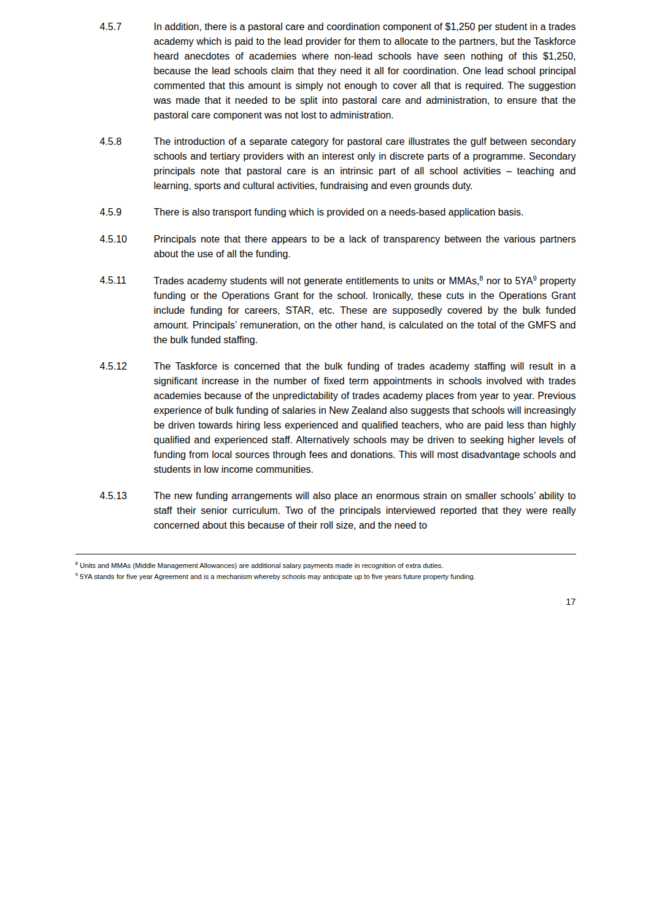4.5.7
In addition, there is a pastoral care and coordination component of $1,250 per student in a trades academy which is paid to the lead provider for them to allocate to the partners, but the Taskforce heard anecdotes of academies where non-lead schools have seen nothing of this $1,250, because the lead schools claim that they need it all for coordination. One lead school principal commented that this amount is simply not enough to cover all that is required. The suggestion was made that it needed to be split into pastoral care and administration, to ensure that the pastoral care component was not lost to administration.
4.5.8
The introduction of a separate category for pastoral care illustrates the gulf between secondary schools and tertiary providers with an interest only in discrete parts of a programme. Secondary principals note that pastoral care is an intrinsic part of all school activities – teaching and learning, sports and cultural activities, fundraising and even grounds duty.
4.5.9
There is also transport funding which is provided on a needs-based application basis.
4.5.10
Principals note that there appears to be a lack of transparency between the various partners about the use of all the funding.
4.5.11
Trades academy students will not generate entitlements to units or MMAs,8 nor to 5YA9 property funding or the Operations Grant for the school. Ironically, these cuts in the Operations Grant include funding for careers, STAR, etc. These are supposedly covered by the bulk funded amount. Principals’ remuneration, on the other hand, is calculated on the total of the GMFS and the bulk funded staffing.
4.5.12
The Taskforce is concerned that the bulk funding of trades academy staffing will result in a significant increase in the number of fixed term appointments in schools involved with trades academies because of the unpredictability of trades academy places from year to year. Previous experience of bulk funding of salaries in New Zealand also suggests that schools will increasingly be driven towards hiring less experienced and qualified teachers, who are paid less than highly qualified and experienced staff. Alternatively schools may be driven to seeking higher levels of funding from local sources through fees and donations. This will most disadvantage schools and students in low income communities.
4.5.13
The new funding arrangements will also place an enormous strain on smaller schools’ ability to staff their senior curriculum. Two of the principals interviewed reported that they were really concerned about this because of their roll size, and the need to
8 Units and MMAs (Middle Management Allowances) are additional salary payments made in recognition of extra duties.
9 5YA stands for five year Agreement and is a mechanism whereby schools may anticipate up to five years future property funding.
17